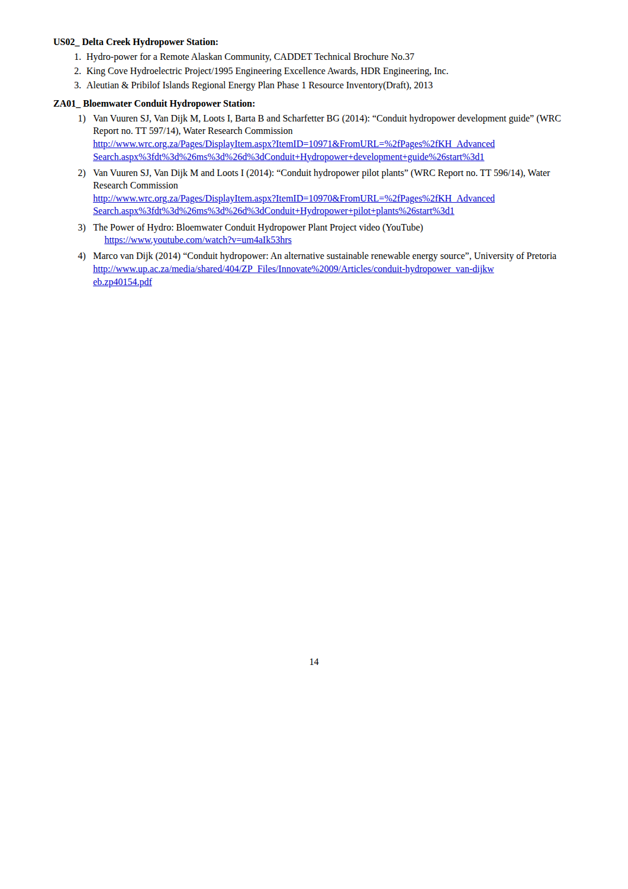US02_ Delta Creek Hydropower Station:
Hydro-power for a Remote Alaskan Community, CADDET Technical Brochure No.37
King Cove Hydroelectric Project/1995 Engineering Excellence Awards, HDR Engineering, Inc.
Aleutian & Pribilof Islands Regional Energy Plan Phase 1 Resource Inventory(Draft), 2013
ZA01_ Bloemwater Conduit Hydropower Station:
Van Vuuren SJ, Van Dijk M, Loots I, Barta B and Scharfetter BG (2014): “Conduit hydropower development guide” (WRC Report no. TT 597/14), Water Research Commission http://www.wrc.org.za/Pages/DisplayItem.aspx?ItemID=10971&FromURL=%2fPages%2fKH_Advanced
Search.aspx%3fdt%3d%26ms%3d%26d%3dConduit+Hydropower+development+guide%26start%3d1
Van Vuuren SJ, Van Dijk M and Loots I (2014): “Conduit hydropower pilot plants” (WRC Report no. TT 596/14), Water Research Commission http://www.wrc.org.za/Pages/DisplayItem.aspx?ItemID=10970&FromURL=%2fPages%2fKH_Advanced
Search.aspx%3fdt%3d%26ms%3d%26d%3dConduit+Hydropower+pilot+plants%26start%3d1
The Power of Hydro: Bloemwater Conduit Hydropower Plant Project video (YouTube) https://www.youtube.com/watch?v=um4aIk53hrs
Marco van Dijk (2014) “Conduit hydropower: An alternative sustainable renewable energy source”, University of Pretoria http://www.up.ac.za/media/shared/404/ZP_Files/Innovate%2009/Articles/conduit-hydropower_van-dijkw
eb.zp40154.pdf
14